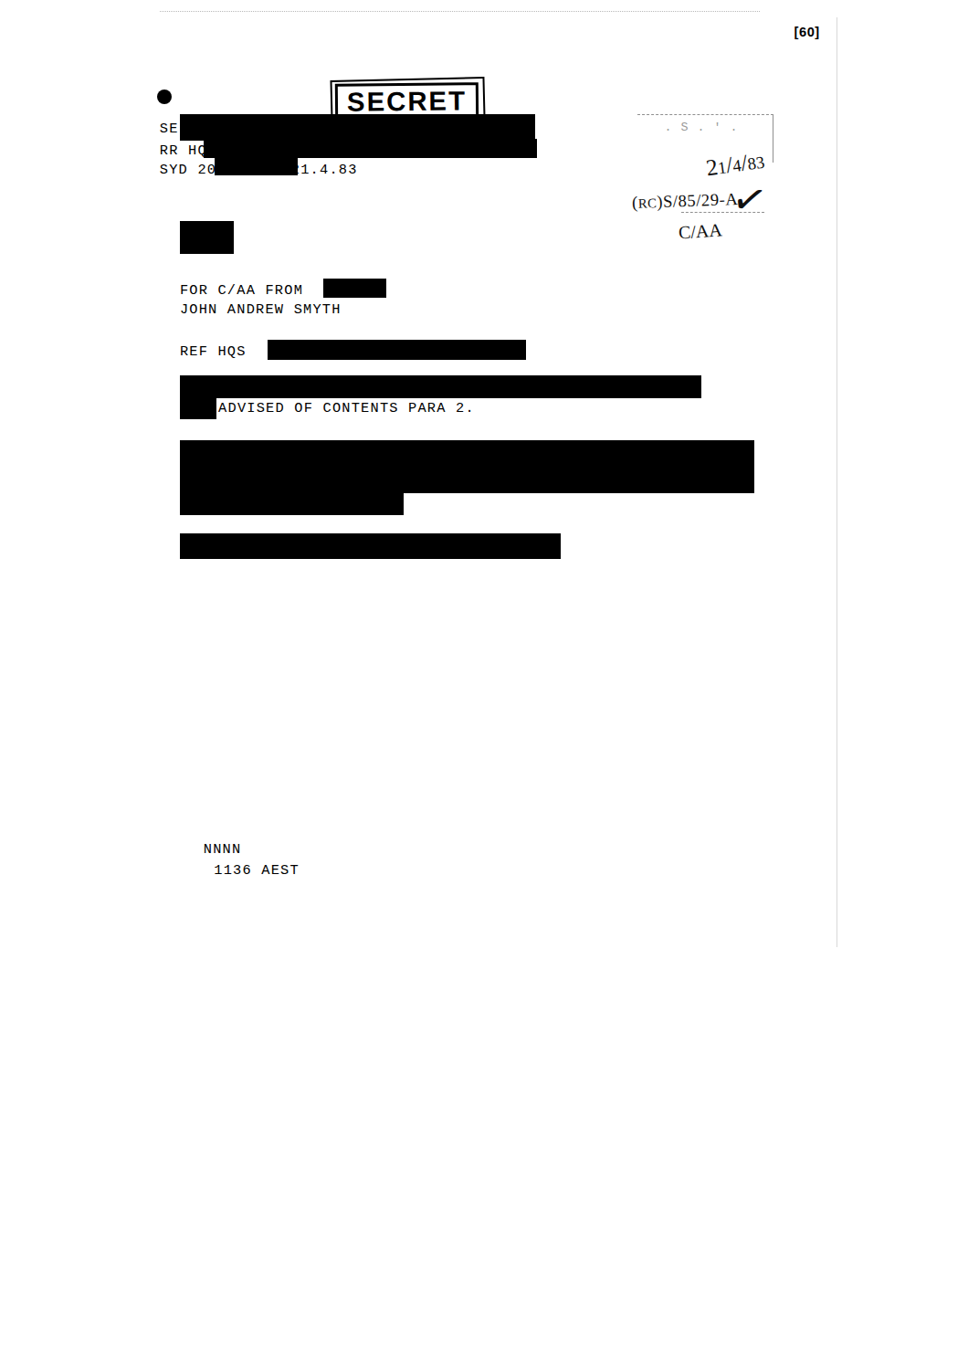[60]
SECRET
. S . ' .
SE
RR HQS
SYD 2029
21.4.83
21/4/83
(RC)S/85/29-A
C/AA
✓
FOR C/AA FROM
JOHN ANDREW SMYTH
REF HQS
ADVISED OF CONTENTS PARA 2.
NNNN
1136 AEST